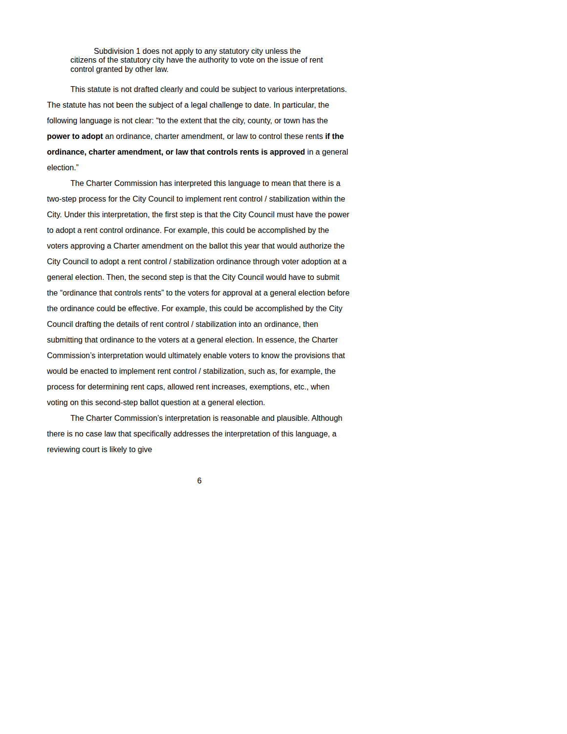Subdivision 1 does not apply to any statutory city unless the citizens of the statutory city have the authority to vote on the issue of rent control granted by other law.
This statute is not drafted clearly and could be subject to various interpretations. The statute has not been the subject of a legal challenge to date. In particular, the following language is not clear: “to the extent that the city, county, or town has the power to adopt an ordinance, charter amendment, or law to control these rents if the ordinance, charter amendment, or law that controls rents is approved in a general election.”
The Charter Commission has interpreted this language to mean that there is a two-step process for the City Council to implement rent control / stabilization within the City. Under this interpretation, the first step is that the City Council must have the power to adopt a rent control ordinance. For example, this could be accomplished by the voters approving a Charter amendment on the ballot this year that would authorize the City Council to adopt a rent control / stabilization ordinance through voter adoption at a general election. Then, the second step is that the City Council would have to submit the “ordinance that controls rents” to the voters for approval at a general election before the ordinance could be effective. For example, this could be accomplished by the City Council drafting the details of rent control / stabilization into an ordinance, then submitting that ordinance to the voters at a general election. In essence, the Charter Commission’s interpretation would ultimately enable voters to know the provisions that would be enacted to implement rent control / stabilization, such as, for example, the process for determining rent caps, allowed rent increases, exemptions, etc., when voting on this second-step ballot question at a general election.
The Charter Commission’s interpretation is reasonable and plausible. Although there is no case law that specifically addresses the interpretation of this language, a reviewing court is likely to give
6